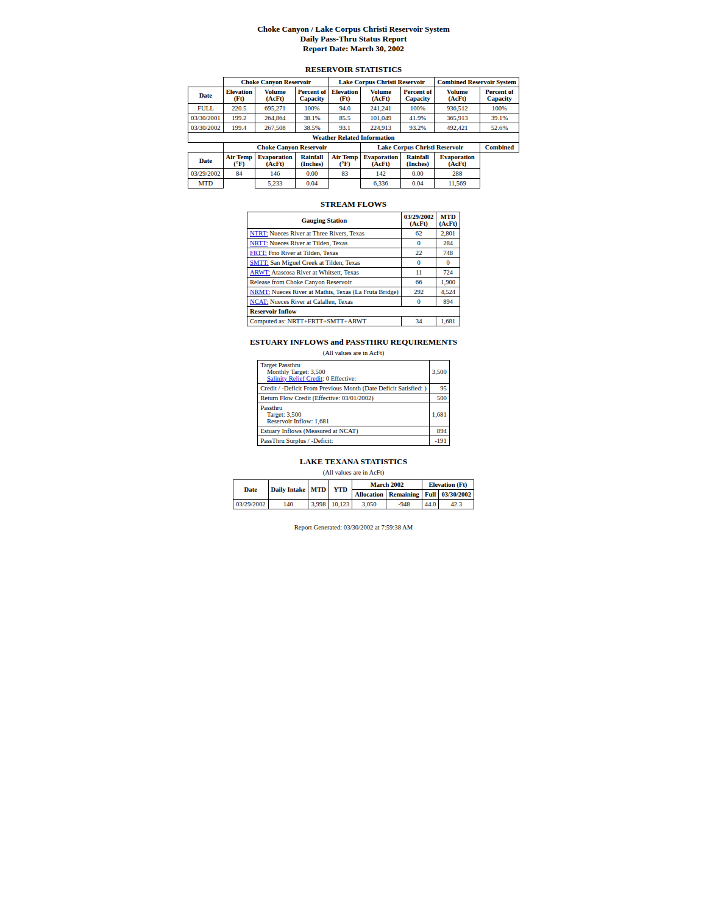Choke Canyon / Lake Corpus Christi Reservoir System
Daily Pass-Thru Status Report
Report Date: March 30, 2002
RESERVOIR STATISTICS
| | Choke Canyon Reservoir | Lake Corpus Christi Reservoir | Combined Reservoir System |
| Date | Elevation (Ft) | Volume (AcFt) | Percent of Capacity | Elevation (Ft) | Volume (AcFt) | Percent of Capacity | Volume (AcFt) | Percent of Capacity |
| FULL | 220.5 | 695,271 | 100% | 94.0 | 241,241 | 100% | 936,512 | 100% |
| 03/30/2001 | 199.2 | 264,864 | 38.1% | 85.5 | 101,049 | 41.9% | 365,913 | 39.1% |
| 03/30/2002 | 199.4 | 267,508 | 38.5% | 93.1 | 224,913 | 93.2% | 492,421 | 52.6% |
| Weather Related Information |
| | Choke Canyon Reservoir | Lake Corpus Christi Reservoir | Combined |
| Date | Air Temp (°F) | Evaporation (AcFt) | Rainfall (Inches) | Air Temp (°F) | Evaporation (AcFt) | Rainfall (Inches) | Evaporation (AcFt) |
| 03/29/2002 | 84 | 146 | 0.00 | 83 | 142 | 0.00 | 288 |
| MTD | | 5,233 | 0.04 | | 6,336 | 0.04 | 11,569 |
STREAM FLOWS
| Gauging Station | 03/29/2002 (AcFt) | MTD (AcFt) |
| --- | --- | --- |
| NTRT: Nueces River at Three Rivers, Texas | 62 | 2,801 |
| NRTT: Nueces River at Tilden, Texas | 0 | 284 |
| FRTT: Frio River at Tilden, Texas | 22 | 748 |
| SMTT: San Miguel Creek at Tilden, Texas | 0 | 0 |
| ARWT: Atascosa River at Whitsett, Texas | 11 | 724 |
| Release from Choke Canyon Reservoir | 66 | 1,900 |
| NRMT: Nueces River at Mathis, Texas (La Fruta Bridge) | 292 | 4,524 |
| NCAT: Nueces River at Calallen, Texas | 0 | 894 |
| Reservoir Inflow |
| Computed as: NRTT+FRTT+SMTT+ARWT | 34 | 1,681 |
ESTUARY INFLOWS and PASSTHRU REQUIREMENTS
(All values are in AcFt)
| Target Passthru Monthly Target: 3,500 Salinity Relief Credit : 0 Effective: | 3,500 |
| Credit / -Deficit From Previous Month (Date Deficit Satisfied: ) | 95 |
| Return Flow Credit (Effective: 03/01/2002) | 500 |
| Passthru Target: 3,500 Reservoir Inflow: 1,681 | 1,681 |
| Estuary Inflows (Measured at NCAT) | 894 |
| PassThru Surplus / -Deficit: | -191 |
LAKE TEXANA STATISTICS
(All values are in AcFt)
| Date | Daily Intake | MTD | YTD | March 2002 | Elevation (Ft) |
| --- | --- | --- | --- | --- | --- |
| Allocation | Remaining | Full | 03/30/2002 |
| 03/29/2002 | 140 | 3,998 | 10,123 | 3,050 | -948 | 44.0 | 42.3 |
Report Generated: 03/30/2002 at 7:59:38 AM